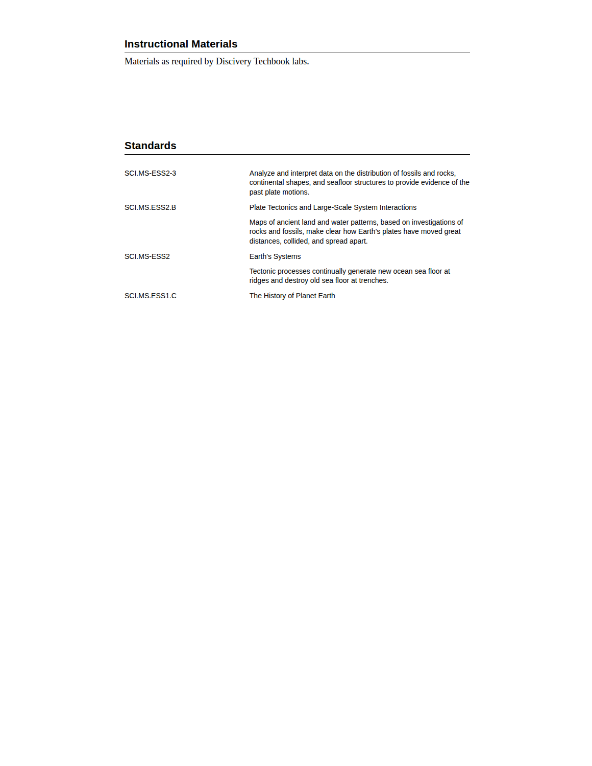Instructional Materials
Materials as required by Discivery Techbook labs.
Standards
| SCI.MS-ESS2-3 | Analyze and interpret data on the distribution of fossils and rocks, continental shapes, and seafloor structures to provide evidence of the past plate motions. |
| SCI.MS.ESS2.B | Plate Tectonics and Large-Scale System Interactions |
| | Maps of ancient land and water patterns, based on investigations of rocks and fossils, make clear how Earth’s plates have moved great distances, collided, and spread apart. |
| SCI.MS-ESS2 | Earth's Systems |
| | Tectonic processes continually generate new ocean sea floor at ridges and destroy old sea floor at trenches. |
| SCI.MS.ESS1.C | The History of Planet Earth |